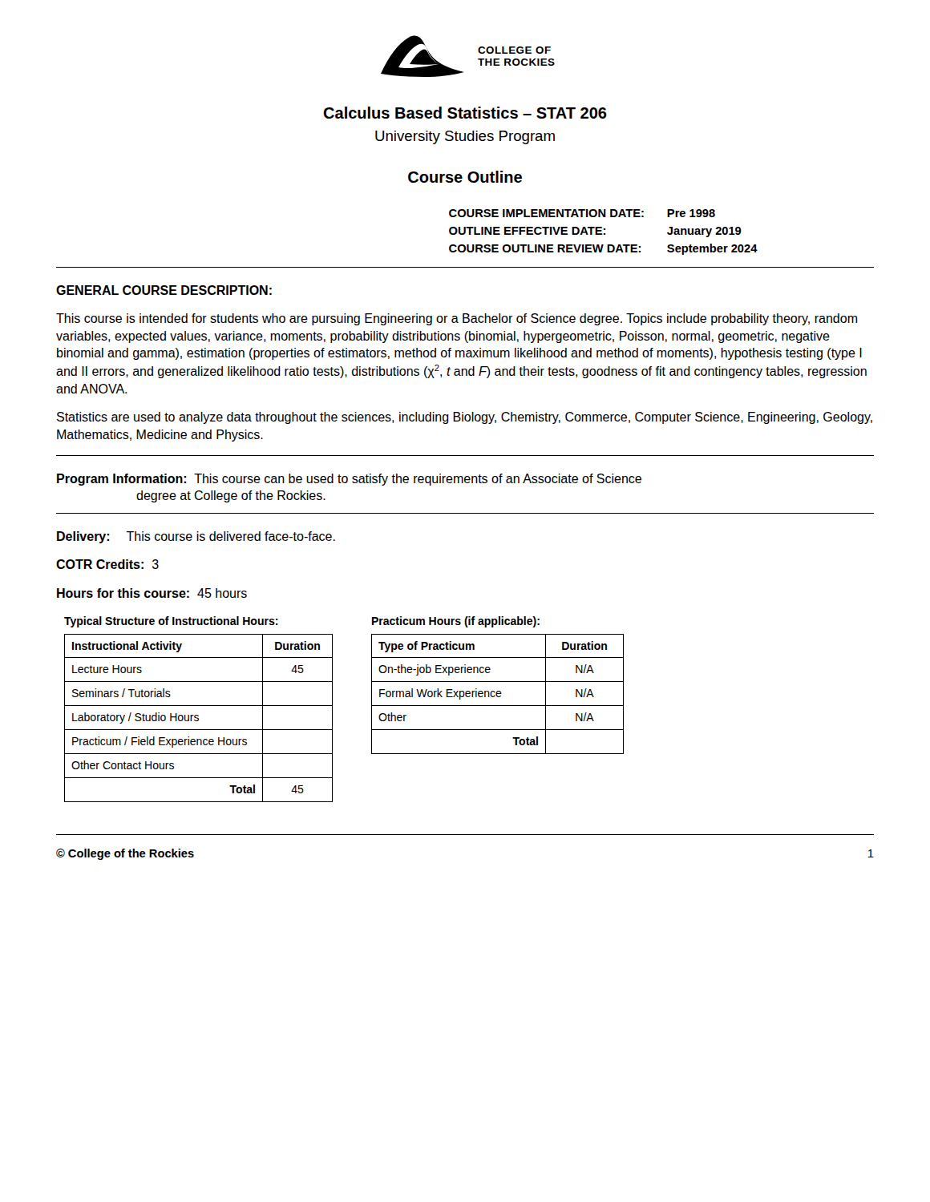COLLEGE OF
THE ROCKIES
Calculus Based Statistics – STAT 206
University Studies Program
Course Outline
| COURSE IMPLEMENTATION DATE: | Pre 1998 |
| OUTLINE EFFECTIVE DATE: | January 2019 |
| COURSE OUTLINE REVIEW DATE: | September 2024 |
GENERAL COURSE DESCRIPTION:
This course is intended for students who are pursuing Engineering or a Bachelor of Science degree. Topics include probability theory, random variables, expected values, variance, moments, probability distributions (binomial, hypergeometric, Poisson, normal, geometric, negative binomial and gamma), estimation (properties of estimators, method of maximum likelihood and method of moments), hypothesis testing (type I and II errors, and generalized likelihood ratio tests), distributions (χ2, t and F) and their tests, goodness of fit and contingency tables, regression and ANOVA.
Statistics are used to analyze data throughout the sciences, including Biology, Chemistry, Commerce, Computer Science, Engineering, Geology, Mathematics, Medicine and Physics.
Program Information: This course can be used to satisfy the requirements of an Associate of Science degree at College of the Rockies.
Delivery: This course is delivered face-to-face.
COTR Credits: 3
Hours for this course: 45 hours
Typical Structure of Instructional Hours:
| Instructional Activity | Duration |
| --- | --- |
| Lecture Hours | 45 |
| Seminars / Tutorials | |
| Laboratory / Studio Hours | |
| Practicum / Field Experience Hours | |
| Other Contact Hours | |
| Total | 45 |
Practicum Hours (if applicable):
| Type of Practicum | Duration |
| --- | --- |
| On-the-job Experience | N/A |
| Formal Work Experience | N/A |
| Other | N/A |
| Total | |
© College of the Rockies 1